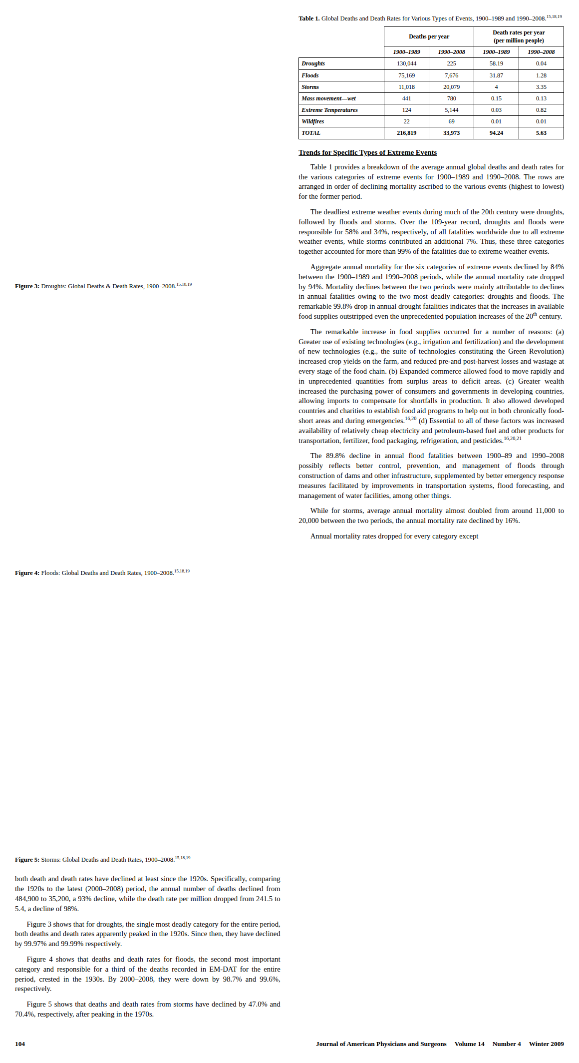Figure 3: Droughts: Global Deaths & Death Rates, 1900–2008.15,18,19
Figure 4: Floods: Global Deaths and Death Rates, 1900–2008.15,18,19
Figure 5: Storms: Global Deaths and Death Rates, 1900–2008.15,18,19
both death and death rates have declined at least since the 1920s. Specifically, comparing the 1920s to the latest (2000–2008) period, the annual number of deaths declined from 484,900 to 35,200, a 93% decline, while the death rate per million dropped from 241.5 to 5.4, a decline of 98%.
Figure 3 shows that for droughts, the single most deadly category for the entire period, both deaths and death rates apparently peaked in the 1920s. Since then, they have declined by 99.97% and 99.99% respectively.
Figure 4 shows that deaths and death rates for floods, the second most important category and responsible for a third of the deaths recorded in EM-DAT for the entire period, crested in the 1930s. By 2000–2008, they were down by 98.7% and 99.6%, respectively.
Figure 5 shows that deaths and death rates from storms have declined by 47.0% and 70.4%, respectively, after peaking in the 1970s.
Table 1. Global Deaths and Death Rates for Various Types of Events, 1900–1989 and 1990–2008.15,18,19
| | Deaths per year | Death rates per year (per million people) |
| --- | --- | --- |
| 1900–1989 | 1990–2008 | 1900–1989 | 1990–2008 |
| Droughts | 130,044 | 225 | 58.19 | 0.04 |
| Floods | 75,169 | 7,676 | 31.87 | 1.28 |
| Storms | 11,018 | 20,079 | 4 | 3.35 |
| Mass movement—wet | 441 | 780 | 0.15 | 0.13 |
| Extreme Temperatures | 124 | 5,144 | 0.03 | 0.82 |
| Wildfires | 22 | 69 | 0.01 | 0.01 |
| TOTAL | 216,819 | 33,973 | 94.24 | 5.63 |
Trends for Specific Types of Extreme Events
Table 1 provides a breakdown of the average annual global deaths and death rates for the various categories of extreme events for 1900–1989 and 1990–2008. The rows are arranged in order of declining mortality ascribed to the various events (highest to lowest) for the former period.
The deadliest extreme weather events during much of the 20th century were droughts, followed by floods and storms. Over the 109-year record, droughts and floods were responsible for 58% and 34%, respectively, of all fatalities worldwide due to all extreme weather events, while storms contributed an additional 7%. Thus, these three categories together accounted for more than 99% of the fatalities due to extreme weather events.
Aggregate annual mortality for the six categories of extreme events declined by 84% between the 1900–1989 and 1990–2008 periods, while the annual mortality rate dropped by 94%. Mortality declines between the two periods were mainly attributable to declines in annual fatalities owing to the two most deadly categories: droughts and floods. The remarkable 99.8% drop in annual drought fatalities indicates that the increases in available food supplies outstripped even the unprecedented population increases of the 20th century.
The remarkable increase in food supplies occurred for a number of reasons: (a) Greater use of existing technologies (e.g., irrigation and fertilization) and the development of new technologies (e.g., the suite of technologies constituting the Green Revolution) increased crop yields on the farm, and reduced pre-and post-harvest losses and wastage at every stage of the food chain. (b) Expanded commerce allowed food to move rapidly and in unprecedented quantities from surplus areas to deficit areas. (c) Greater wealth increased the purchasing power of consumers and governments in developing countries, allowing imports to compensate for shortfalls in production. It also allowed developed countries and charities to establish food aid programs to help out in both chronically food-short areas and during emergencies.16,20 (d) Essential to all of these factors was increased availability of relatively cheap electricity and petroleum-based fuel and other products for transportation, fertilizer, food packaging, refrigeration, and pesticides.16,20,21
The 89.8% decline in annual flood fatalities between 1900–89 and 1990–2008 possibly reflects better control, prevention, and management of floods through construction of dams and other infrastructure, supplemented by better emergency response measures facilitated by improvements in transportation systems, flood forecasting, and management of water facilities, among other things.
While for storms, average annual mortality almost doubled from around 11,000 to 20,000 between the two periods, the annual mortality rate declined by 16%.
Annual mortality rates dropped for every category except
104
Journal of American Physicians and SurgeonsVolume 14 Number 4 Winter 2009